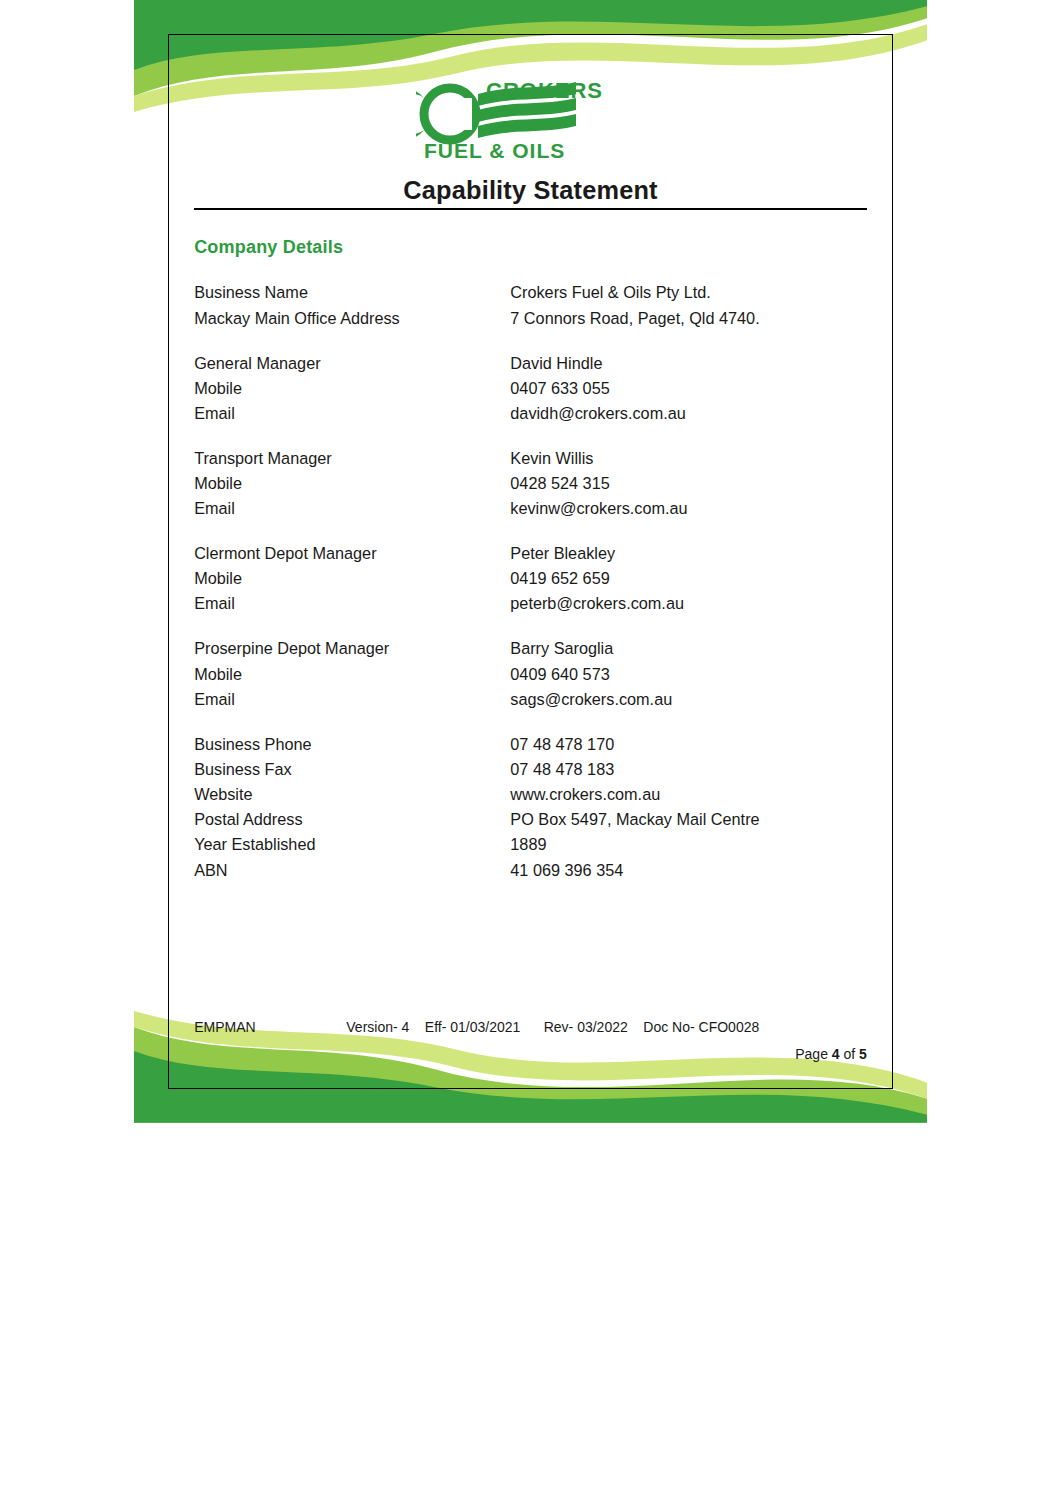CROKERS FUEL & OILS
Capability Statement
Company Details
| Business Name | Crokers Fuel & Oils Pty Ltd. |
| Mackay Main Office Address | 7 Connors Road, Paget, Qld 4740. |
| General Manager | David Hindle |
| Mobile | 0407 633 055 |
| Email | davidh@crokers.com.au |
| Transport Manager | Kevin Willis |
| Mobile | 0428 524 315 |
| Email | kevinw@crokers.com.au |
| Clermont Depot Manager | Peter Bleakley |
| Mobile | 0419 652 659 |
| Email | peterb@crokers.com.au |
| Proserpine Depot Manager | Barry Saroglia |
| Mobile | 0409 640 573 |
| Email | sags@crokers.com.au |
| Business Phone | 07 48 478 170 |
| Business Fax | 07 48 478 183 |
| Website | www.crokers.com.au |
| Postal Address | PO Box 5497, Mackay Mail Centre |
| Year Established | 1889 |
| ABN | 41 069 396 354 |
EMPMAN
Version- 4 Eff- 01/03/2021 Rev- 03/2022 Doc No- CFO0028
Page 4 of 5